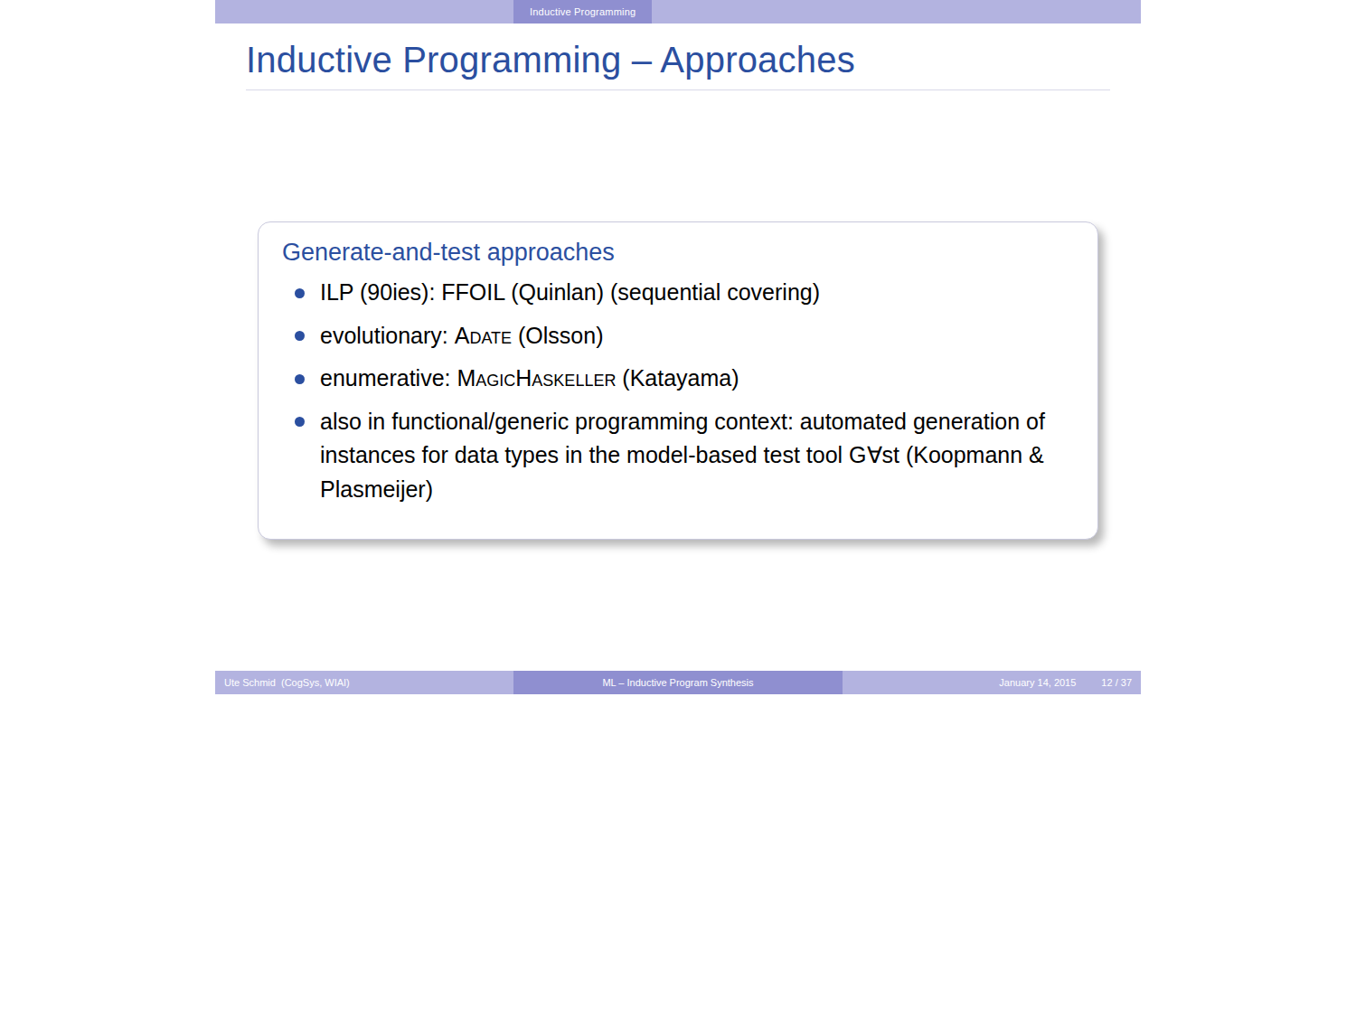Inductive Programming
Inductive Programming – Approaches
Generate-and-test approaches
ILP (90ies): FFOIL (Quinlan) (sequential covering)
evolutionary: Adate (Olsson)
enumerative: MagicHaskeller (Katayama)
also in functional/generic programming context: automated generation of instances for data types in the model-based test tool G∀st (Koopmann & Plasmeijer)
Ute Schmid (CogSys, WIAI)
ML – Inductive Program Synthesis
January 14, 201512 / 37